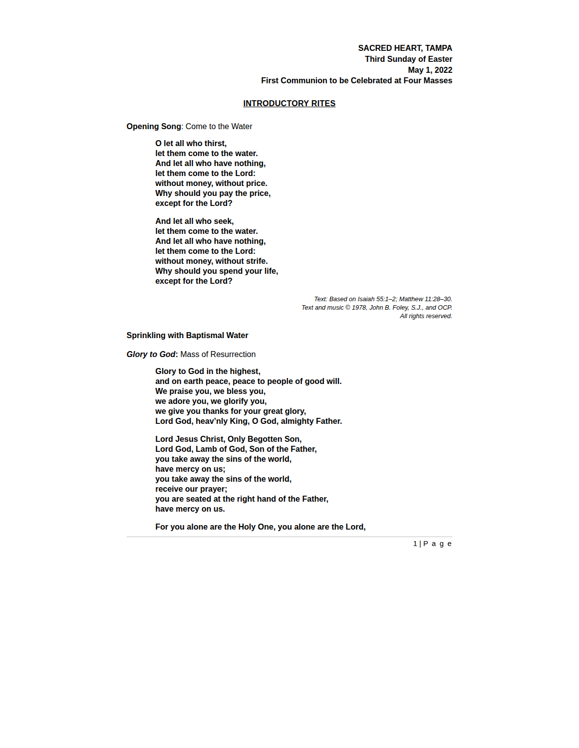SACRED HEART, TAMPA
Third Sunday of Easter
May 1, 2022
First Communion to be Celebrated at Four Masses
INTRODUCTORY RITES
Opening Song: Come to the Water
O let all who thirst,
let them come to the water.
And let all who have nothing,
let them come to the Lord:
without money, without price.
Why should you pay the price,
except for the Lord?
And let all who seek,
let them come to the water.
And let all who have nothing,
let them come to the Lord:
without money, without strife.
Why should you spend your life,
except for the Lord?
Text: Based on Isaiah 55:1–2; Matthew 11:28–30.
Text and music © 1978, John B. Foley, S.J., and OCP.
All rights reserved.
Sprinkling with Baptismal Water
Glory to God: Mass of Resurrection
Glory to God in the highest,
and on earth peace, peace to people of good will.
We praise you, we bless you,
we adore you, we glorify you,
we give you thanks for your great glory,
Lord God, heav’nly King, O God, almighty Father.
Lord Jesus Christ, Only Begotten Son,
Lord God, Lamb of God, Son of the Father,
you take away the sins of the world,
have mercy on us;
you take away the sins of the world,
receive our prayer;
you are seated at the right hand of the Father,
have mercy on us.
For you alone are the Holy One, you alone are the Lord,
1 | P a g e